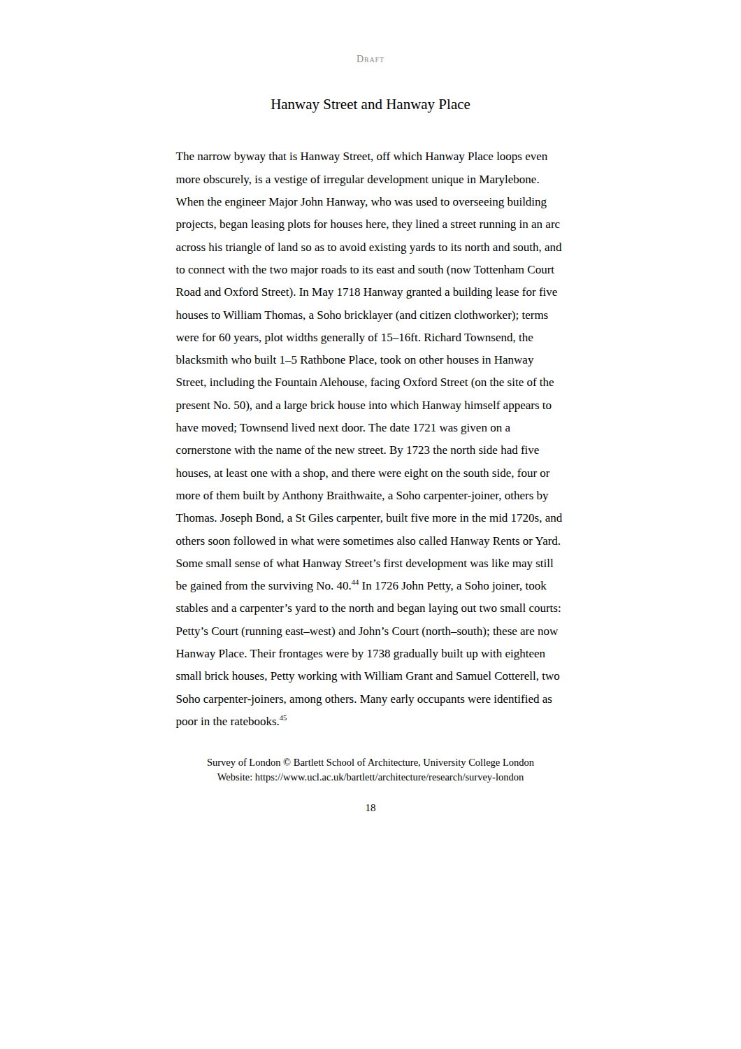Draft
Hanway Street and Hanway Place
The narrow byway that is Hanway Street, off which Hanway Place loops even more obscurely, is a vestige of irregular development unique in Marylebone. When the engineer Major John Hanway, who was used to overseeing building projects, began leasing plots for houses here, they lined a street running in an arc across his triangle of land so as to avoid existing yards to its north and south, and to connect with the two major roads to its east and south (now Tottenham Court Road and Oxford Street). In May 1718 Hanway granted a building lease for five houses to William Thomas, a Soho bricklayer (and citizen clothworker); terms were for 60 years, plot widths generally of 15–16ft. Richard Townsend, the blacksmith who built 1–5 Rathbone Place, took on other houses in Hanway Street, including the Fountain Alehouse, facing Oxford Street (on the site of the present No. 50), and a large brick house into which Hanway himself appears to have moved; Townsend lived next door. The date 1721 was given on a cornerstone with the name of the new street. By 1723 the north side had five houses, at least one with a shop, and there were eight on the south side, four or more of them built by Anthony Braithwaite, a Soho carpenter-joiner, others by Thomas. Joseph Bond, a St Giles carpenter, built five more in the mid 1720s, and others soon followed in what were sometimes also called Hanway Rents or Yard. Some small sense of what Hanway Street’s first development was like may still be gained from the surviving No. 40.44 In 1726 John Petty, a Soho joiner, took stables and a carpenter’s yard to the north and began laying out two small courts: Petty’s Court (running east–west) and John’s Court (north–south); these are now Hanway Place. Their frontages were by 1738 gradually built up with eighteen small brick houses, Petty working with William Grant and Samuel Cotterell, two Soho carpenter-joiners, among others. Many early occupants were identified as poor in the ratebooks.45
Survey of London © Bartlett School of Architecture, University College London
Website: https://www.ucl.ac.uk/bartlett/architecture/research/survey-london
18